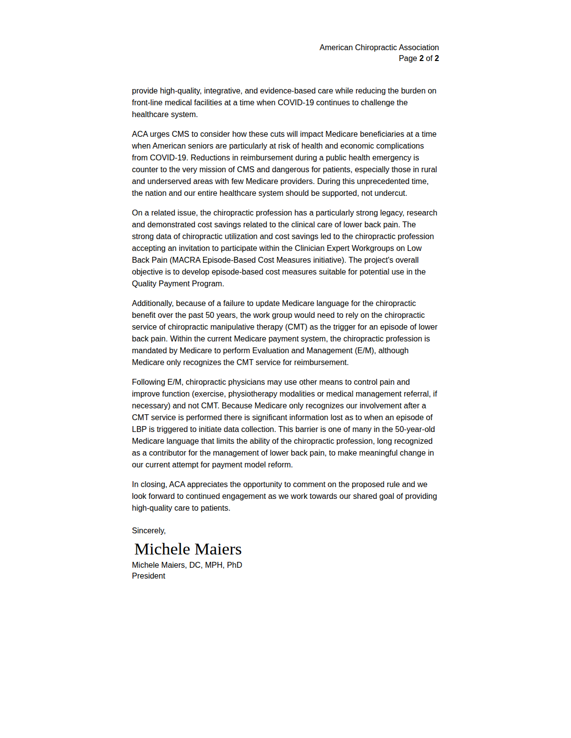American Chiropractic Association Page 2 of 2
provide high-quality, integrative, and evidence-based care while reducing the burden on front-line medical facilities at a time when COVID-19 continues to challenge the healthcare system.
ACA urges CMS to consider how these cuts will impact Medicare beneficiaries at a time when American seniors are particularly at risk of health and economic complications from COVID-19. Reductions in reimbursement during a public health emergency is counter to the very mission of CMS and dangerous for patients, especially those in rural and underserved areas with few Medicare providers. During this unprecedented time, the nation and our entire healthcare system should be supported, not undercut.
On a related issue, the chiropractic profession has a particularly strong legacy, research and demonstrated cost savings related to the clinical care of lower back pain. The strong data of chiropractic utilization and cost savings led to the chiropractic profession accepting an invitation to participate within the Clinician Expert Workgroups on Low Back Pain (MACRA Episode-Based Cost Measures initiative). The project's overall objective is to develop episode-based cost measures suitable for potential use in the Quality Payment Program.
Additionally, because of a failure to update Medicare language for the chiropractic benefit over the past 50 years, the work group would need to rely on the chiropractic service of chiropractic manipulative therapy (CMT) as the trigger for an episode of lower back pain. Within the current Medicare payment system, the chiropractic profession is mandated by Medicare to perform Evaluation and Management (E/M), although Medicare only recognizes the CMT service for reimbursement.
Following E/M, chiropractic physicians may use other means to control pain and improve function (exercise, physiotherapy modalities or medical management referral, if necessary) and not CMT. Because Medicare only recognizes our involvement after a CMT service is performed there is significant information lost as to when an episode of LBP is triggered to initiate data collection. This barrier is one of many in the 50-year-old Medicare language that limits the ability of the chiropractic profession, long recognized as a contributor for the management of lower back pain, to make meaningful change in our current attempt for payment model reform.
In closing, ACA appreciates the opportunity to comment on the proposed rule and we look forward to continued engagement as we work towards our shared goal of providing high-quality care to patients.
Sincerely,
Michele Maiers
Michele Maiers, DC, MPH, PhD President